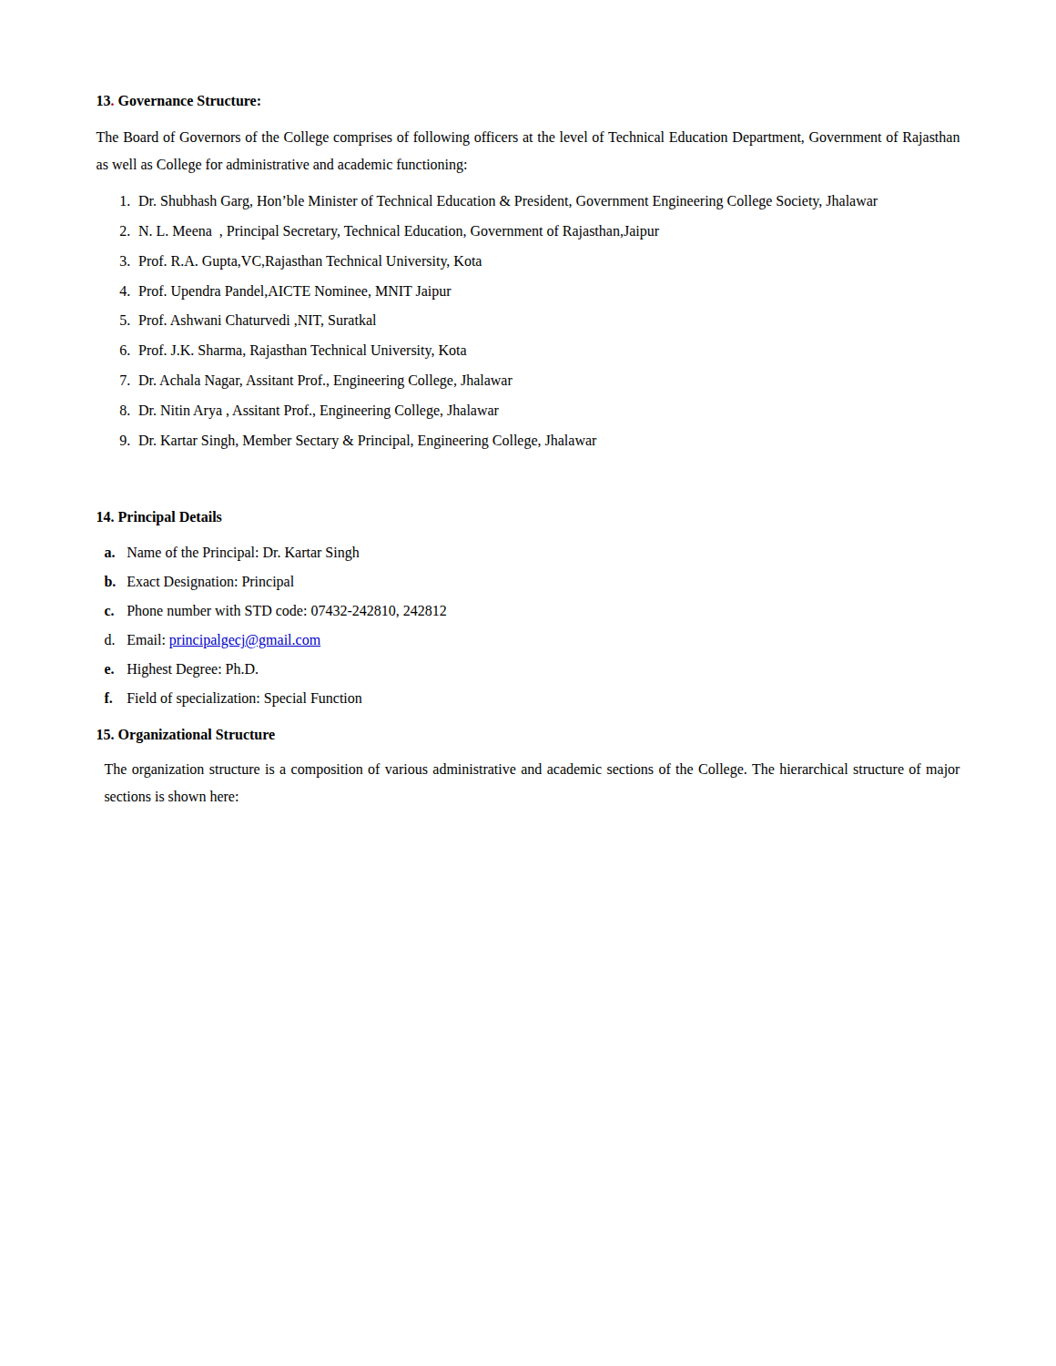13. Governance Structure:
The Board of Governors of the College comprises of following officers at the level of Technical Education Department, Government of Rajasthan as well as College for administrative and academic functioning:
Dr. Shubhash Garg, Hon’ble Minister of Technical Education & President, Government Engineering College Society, Jhalawar
N. L. Meena , Principal Secretary, Technical Education, Government of Rajasthan,Jaipur
Prof. R.A. Gupta,VC,Rajasthan Technical University, Kota
Prof. Upendra Pandel,AICTE Nominee, MNIT Jaipur
Prof. Ashwani Chaturvedi ,NIT, Suratkal
Prof. J.K. Sharma, Rajasthan Technical University, Kota
Dr. Achala Nagar, Assitant Prof., Engineering College, Jhalawar
Dr. Nitin Arya , Assitant Prof., Engineering College, Jhalawar
Dr. Kartar Singh, Member Sectary & Principal, Engineering College, Jhalawar
14. Principal Details
a. Name of the Principal: Dr. Kartar Singh
b. Exact Designation: Principal
c. Phone number with STD code: 07432-242810, 242812
d. Email: principalgecj@gmail.com
e. Highest Degree: Ph.D.
f. Field of specialization: Special Function
15. Organizational Structure
The organization structure is a composition of various administrative and academic sections of the College. The hierarchical structure of major sections is shown here: